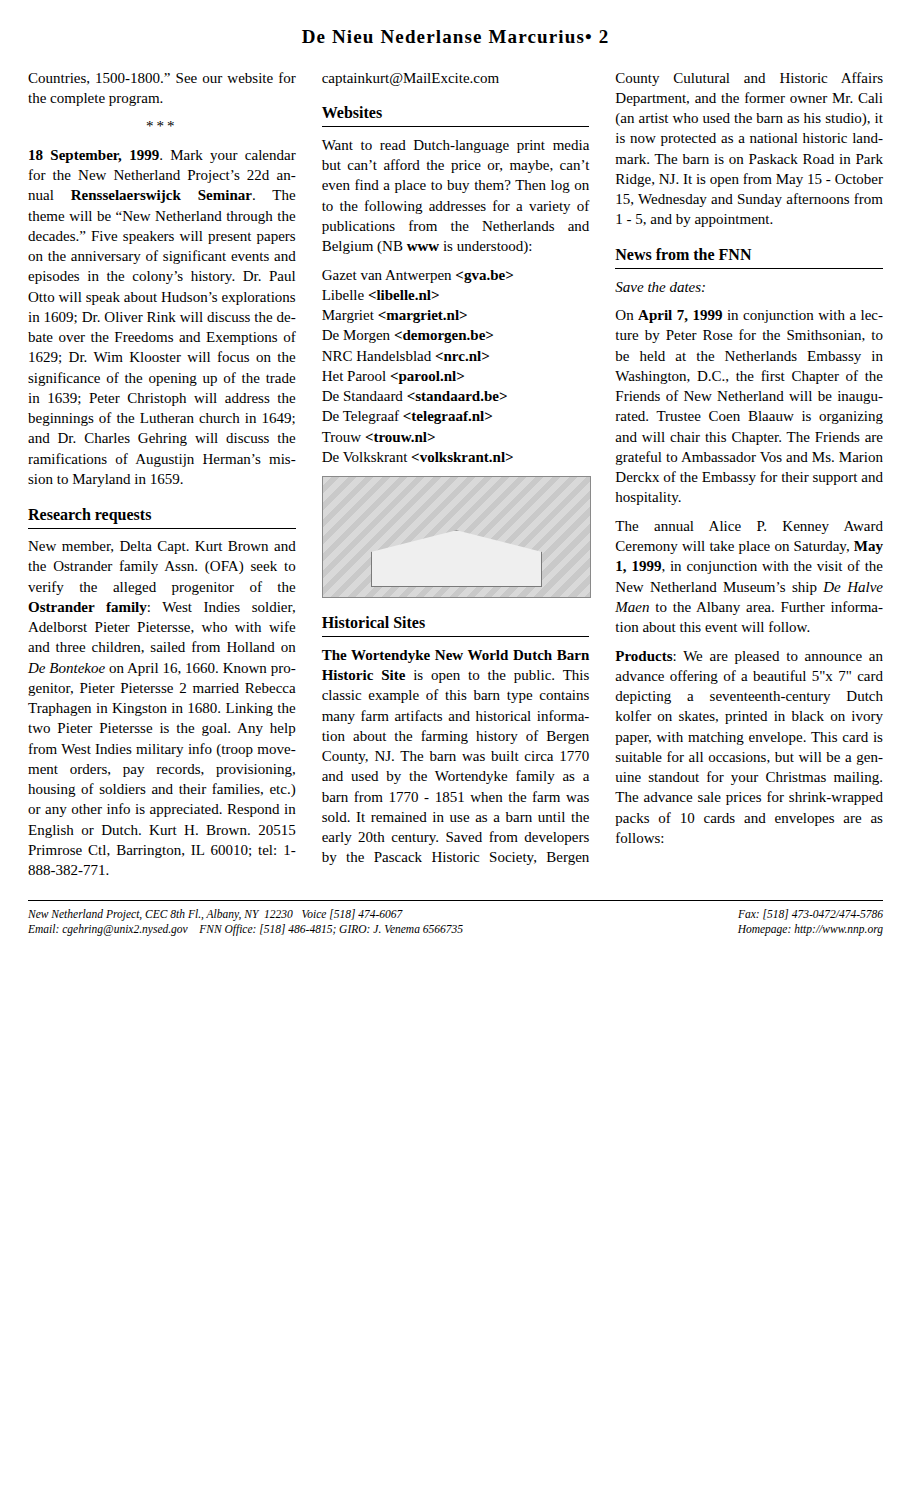De Nieu Nederlanse Marcurius• 2
Countries, 1500-1800.” See our website for the complete program.
***
18 September, 1999. Mark your calendar for the New Netherland Project’s 22d annual Rensselaerswijck Seminar. The theme will be “New Netherland through the decades.” Five speakers will present papers on the anniversary of significant events and episodes in the colony’s history. Dr. Paul Otto will speak about Hudson’s explorations in 1609; Dr. Oliver Rink will discuss the debate over the Freedoms and Exemptions of 1629; Dr. Wim Klooster will focus on the significance of the opening up of the trade in 1639; Peter Christoph will address the beginnings of the Lutheran church in 1649; and Dr. Charles Gehring will discuss the ramifications of Augustijn Herman’s mission to Maryland in 1659.
Research requests
New member, Delta Capt. Kurt Brown and the Ostrander family Assn. (OFA) seek to verify the alleged progenitor of the Ostrander family: West Indies soldier, Adelborst Pieter Pietersse, who with wife and three children, sailed from Holland on De Bontekoe on April 16, 1660. Known progenitor, Pieter Pietersse 2 married Rebecca Traphagen in Kingston in 1680. Linking the two Pieter Pietersse is the goal. Any help from West Indies military info (troop movement orders, pay records, provisioning, housing of soldiers and their families, etc.) or any other info is appreciated. Respond in English or Dutch. Kurt H. Brown. 20515 Primrose Ctl, Barrington, IL 60010; tel: 1-888-382-771.
captainkurt@MailExcite.com
Websites
Want to read Dutch-language print media but can’t afford the price or, maybe, can’t even find a place to buy them? Then log on to the following addresses for a variety of publications from the Netherlands and Belgium (NB www is understood):
Gazet van Antwerpen <gva.be>
Libelle <libelle.nl>
Margriet <margriet.nl>
De Morgen <demorgen.be>
NRC Handelsblad <nrc.nl>
Het Parool <parool.nl>
De Standaard <standaard.be>
De Telegraaf <telegraaf.nl>
Trouw <trouw.nl>
De Volkskrant <volkskrant.nl>
Historical Sites
The Wortendyke New World Dutch Barn Historic Site is open to the public. This classic example of this barn type contains many farm artifacts and historical information about the farming history of Bergen County, NJ. The barn was built circa 1770 and used by the Wortendyke family as a barn from 1770 - 1851 when the farm was sold. It remained in use as a barn until the early 20th century. Saved from developers by the Pascack Historic Society, Bergen County Culutural and Historic Affairs Department, and the former owner Mr. Cali (an artist who used the barn as his studio), it is now protected as a national historic landmark. The barn is on Paskack Road in Park Ridge, NJ. It is open from May 15 - October 15, Wednesday and Sunday afternoons from 1 - 5, and by appointment.
News from the FNN
Save the dates:
On April 7, 1999 in conjunction with a lecture by Peter Rose for the Smithsonian, to be held at the Netherlands Embassy in Washington, D.C., the first Chapter of the Friends of New Netherland will be inaugurated. Trustee Coen Blaauw is organizing and will chair this Chapter. The Friends are grateful to Ambassador Vos and Ms. Marion Derckx of the Embassy for their support and hospitality.
The annual Alice P. Kenney Award Ceremony will take place on Saturday, May 1, 1999, in conjunction with the visit of the New Netherland Museum’s ship De Halve Maen to the Albany area. Further information about this event will follow.
Products: We are pleased to announce an advance offering of a beautiful 5"x 7" card depicting a seventeenth-century Dutch kolfer on skates, printed in black on ivory paper, with matching envelope. This card is suitable for all occasions, but will be a genuine standout for your Christmas mailing. The advance sale prices for shrink-wrapped packs of 10 cards and envelopes are as follows:
New Netherland Project, CEC 8th Fl., Albany, NY 12230 Voice [518] 474-6067
Email: cgehring@unix2.nysed.gov FNN Office: [518] 486-4815; GIRO: J. Venema 6566735
Fax: [518] 473-0472/474-5786
Homepage: http://www.nnp.org